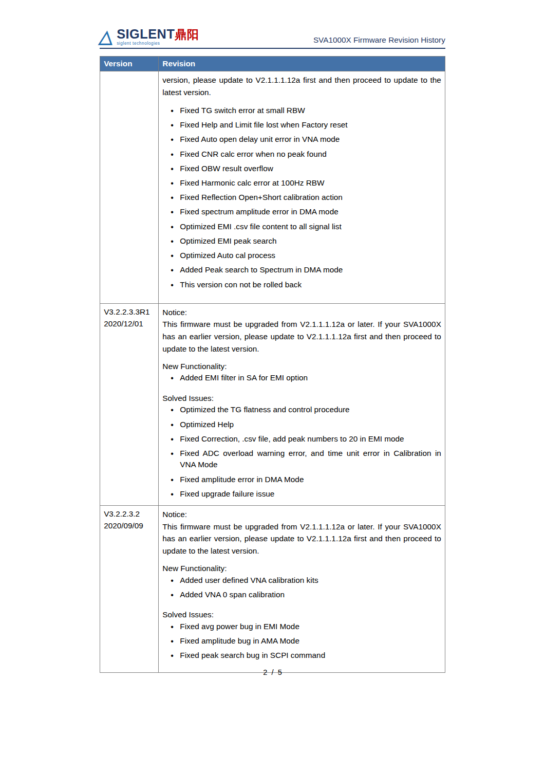△
SIGLENT鼎阳
siglent technologies
SVA1000X Firmware Revision History
| Version | Revision |
| --- | --- |
| | version, please update to V2.1.1.1.12a first and then proceed to update to the latest version. Fixed TG switch error at small RBW Fixed Help and Limit file lost when Factory reset Fixed Auto open delay unit error in VNA mode Fixed CNR calc error when no peak found Fixed OBW result overflow Fixed Harmonic calc error at 100Hz RBW Fixed Reflection Open+Short calibration action Fixed spectrum amplitude error in DMA mode Optimized EMI .csv file content to all signal list Optimized EMI peak search Optimized Auto cal process Added Peak search to Spectrum in DMA mode This version con not be rolled back |
| V3.2.2.3.3R1 2020/12/01 | Notice: This firmware must be upgraded from V2.1.1.1.12a or later. If your SVA1000X has an earlier version, please update to V2.1.1.1.12a first and then proceed to update to the latest version. New Functionality: Added EMI filter in SA for EMI option Solved Issues: Optimized the TG flatness and control procedure Optimized Help Fixed Correction, .csv file, add peak numbers to 20 in EMI mode Fixed ADC overload warning error, and time unit error in Calibration in VNA Mode Fixed amplitude error in DMA Mode Fixed upgrade failure issue |
| V3.2.2.3.2 2020/09/09 | Notice: This firmware must be upgraded from V2.1.1.1.12a or later. If your SVA1000X has an earlier version, please update to V2.1.1.1.12a first and then proceed to update to the latest version. New Functionality: Added user defined VNA calibration kits Added VNA 0 span calibration Solved Issues: Fixed avg power bug in EMI Mode Fixed amplitude bug in AMA Mode Fixed peak search bug in SCPI command |
2 / 5